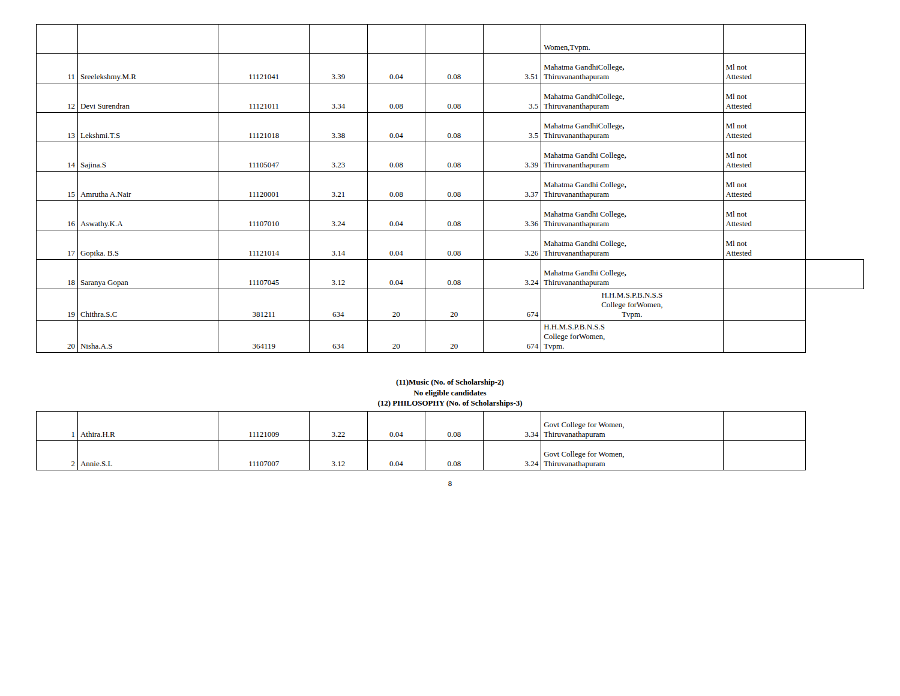| | | | | | | | Women,Tvpm. | | |
| 11 | Sreelekshmy.M.R | 11121041 | 3.39 | 0.04 | 0.08 | 3.51 | Mahatma GandhiCollege , Thiruvananthapuram | Ml not Attested | |
| 12 | Devi Surendran | 11121011 | 3.34 | 0.08 | 0.08 | 3.5 | Mahatma GandhiCollege , Thiruvananthapuram | Ml not Attested | |
| 13 | Lekshmi.T.S | 11121018 | 3.38 | 0.04 | 0.08 | 3.5 | Mahatma GandhiCollege , Thiruvananthapuram | Ml not Attested | |
| 14 | Sajina.S | 11105047 | 3.23 | 0.08 | 0.08 | 3.39 | Mahatma Gandhi College , Thiruvananthapuram | Ml not Attested | |
| 15 | Amrutha A.Nair | 11120001 | 3.21 | 0.08 | 0.08 | 3.37 | Mahatma Gandhi College , Thiruvananthapuram | Ml not Attested | |
| 16 | Aswathy.K.A | 11107010 | 3.24 | 0.04 | 0.08 | 3.36 | Mahatma Gandhi College , Thiruvananthapuram | Ml not Attested | |
| 17 | Gopika. B.S | 11121014 | 3.14 | 0.04 | 0.08 | 3.26 | Mahatma Gandhi College , Thiruvananthapuram | Ml not Attested | |
| 18 | Saranya Gopan | 11107045 | 3.12 | 0.04 | 0.08 | 3.24 | Mahatma Gandhi College , Thiruvananthapuram | | |
| 19 | Chithra.S.C | 381211 | 634 | 20 | 20 | 674 | H.H.M.S.P.B.N.S.S College forWomen, Tvpm. | | |
| 20 | Nisha.A.S | 364119 | 634 | 20 | 20 | 674 | H.H.M.S.P.B.N.S.S College forWomen, Tvpm. | | |
(11)Music (No. of Scholarship-2)
No eligible candidates
(12) PHILOSOPHY (No. of Scholarships-3)
| 1 | Athira.H.R | 11121009 | 3.22 | 0.04 | 0.08 | 3.34 | Govt College for Women, Thiruvanathapuram | | |
| 2 | Annie.S.L | 11107007 | 3.12 | 0.04 | 0.08 | 3.24 | Govt College for Women, Thiruvanathapuram | | |
8